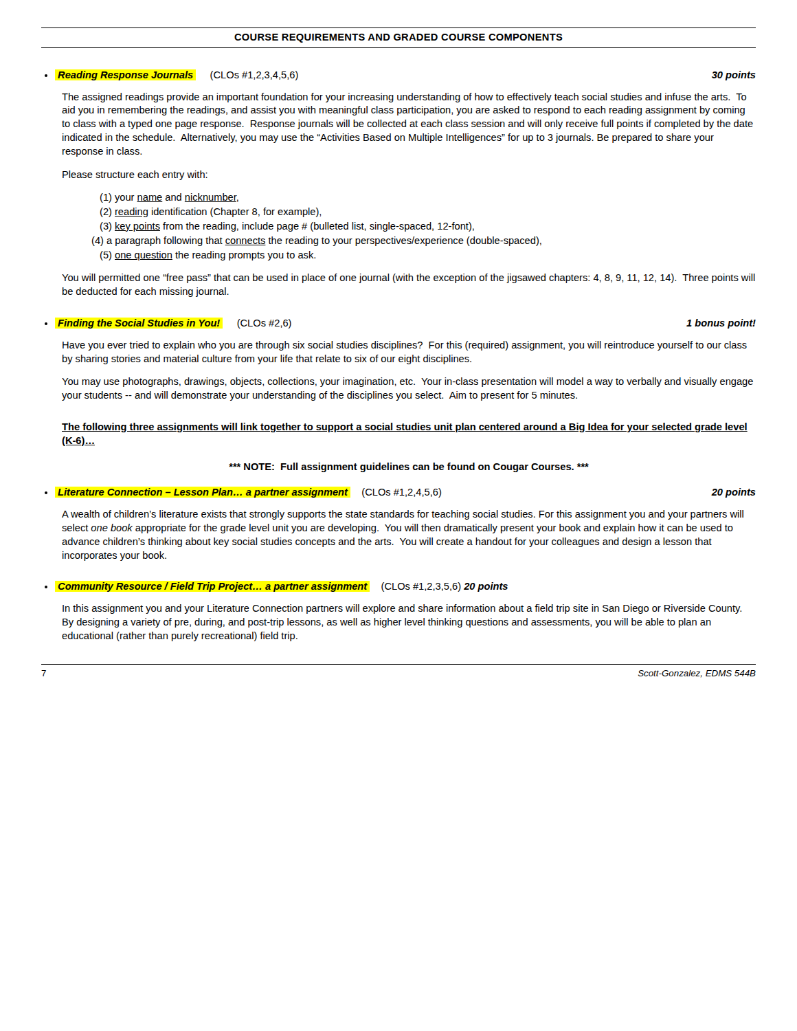COURSE REQUIREMENTS AND GRADED COURSE COMPONENTS
Reading Response Journals (CLOs #1,2,3,4,5,6) 30 points
The assigned readings provide an important foundation for your increasing understanding of how to effectively teach social studies and infuse the arts. To aid you in remembering the readings, and assist you with meaningful class participation, you are asked to respond to each reading assignment by coming to class with a typed one page response. Response journals will be collected at each class session and will only receive full points if completed by the date indicated in the schedule. Alternatively, you may use the “Activities Based on Multiple Intelligences” for up to 3 journals. Be prepared to share your response in class.
Please structure each entry with:
(1) your name and nicknumber,
(2) reading identification (Chapter 8, for example),
(3) key points from the reading, include page # (bulleted list, single-spaced, 12-font),
(4) a paragraph following that connects the reading to your perspectives/experience (double-spaced),
(5) one question the reading prompts you to ask.
You will permitted one “free pass” that can be used in place of one journal (with the exception of the jigsawed chapters: 4, 8, 9, 11, 12, 14). Three points will be deducted for each missing journal.
Finding the Social Studies in You! (CLOs #2,6) 1 bonus point!
Have you ever tried to explain who you are through six social studies disciplines? For this (required) assignment, you will reintroduce yourself to our class by sharing stories and material culture from your life that relate to six of our eight disciplines.
You may use photographs, drawings, objects, collections, your imagination, etc. Your in-class presentation will model a way to verbally and visually engage your students -- and will demonstrate your understanding of the disciplines you select. Aim to present for 5 minutes.
The following three assignments will link together to support a social studies unit plan centered around a Big Idea for your selected grade level (K-6)…
*** NOTE: Full assignment guidelines can be found on Cougar Courses. ***
Literature Connection – Lesson Plan… a partner assignment (CLOs #1,2,4,5,6) 20 points
A wealth of children’s literature exists that strongly supports the state standards for teaching social studies. For this assignment you and your partners will select one book appropriate for the grade level unit you are developing. You will then dramatically present your book and explain how it can be used to advance children’s thinking about key social studies concepts and the arts. You will create a handout for your colleagues and design a lesson that incorporates your book.
Community Resource / Field Trip Project… a partner assignment (CLOs #1,2,3,5,6) 20 points
In this assignment you and your Literature Connection partners will explore and share information about a field trip site in San Diego or Riverside County. By designing a variety of pre, during, and post-trip lessons, as well as higher level thinking questions and assessments, you will be able to plan an educational (rather than purely recreational) field trip.
7 Scott-Gonzalez, EDMS 544B